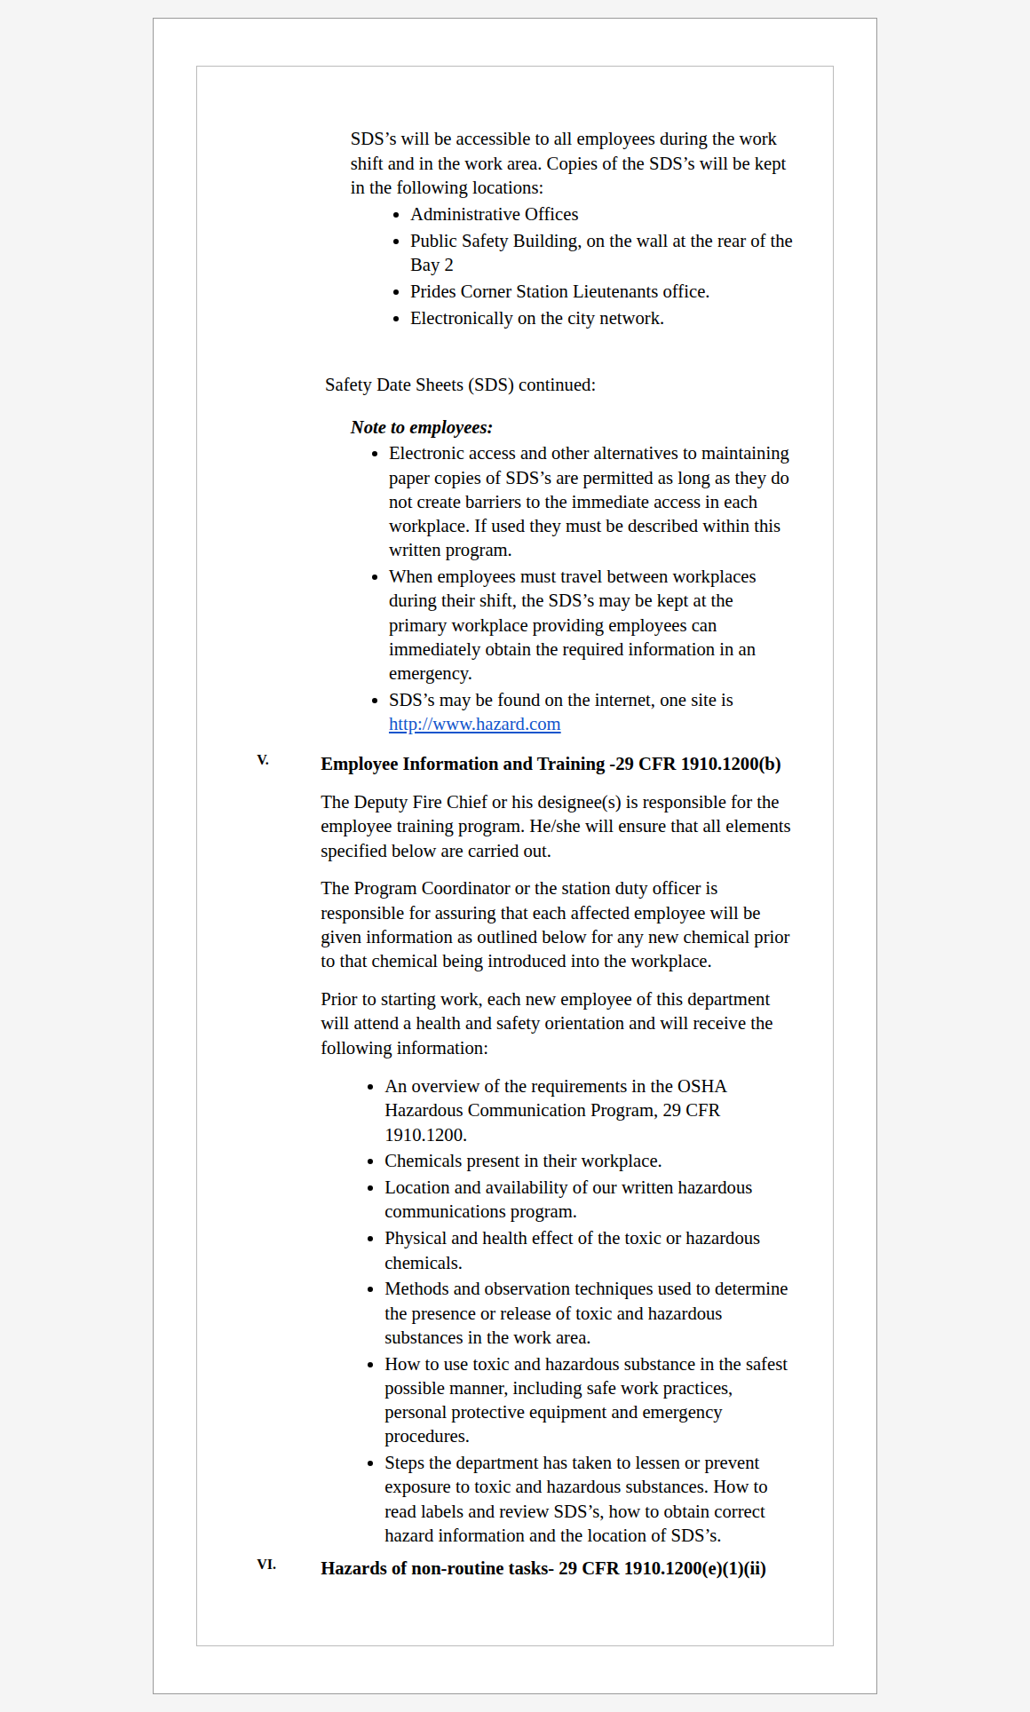SDS’s will be accessible to all employees during the work shift and in the work area. Copies of the SDS’s will be kept in the following locations:
Administrative Offices
Public Safety Building, on the wall at the rear of the Bay 2
Prides Corner Station Lieutenants office.
Electronically on the city network.
Safety Date Sheets (SDS) continued:
Note to employees:
Electronic access and other alternatives to maintaining paper copies of SDS’s are permitted as long as they do not create barriers to the immediate access in each workplace. If used they must be described within this written program.
When employees must travel between workplaces during their shift, the SDS’s may be kept at the primary workplace providing employees can immediately obtain the required information in an emergency.
SDS’s may be found on the internet, one site is http://www.hazard.com
V.
Employee Information and Training -29 CFR 1910.1200(b)
The Deputy Fire Chief or his designee(s) is responsible for the employee training program. He/she will ensure that all elements specified below are carried out.
The Program Coordinator or the station duty officer is responsible for assuring that each affected employee will be given information as outlined below for any new chemical prior to that chemical being introduced into the workplace.
Prior to starting work, each new employee of this department will attend a health and safety orientation and will receive the following information:
An overview of the requirements in the OSHA Hazardous Communication Program, 29 CFR 1910.1200.
Chemicals present in their workplace.
Location and availability of our written hazardous communications program.
Physical and health effect of the toxic or hazardous chemicals.
Methods and observation techniques used to determine the presence or release of toxic and hazardous substances in the work area.
How to use toxic and hazardous substance in the safest possible manner, including safe work practices, personal protective equipment and emergency procedures.
Steps the department has taken to lessen or prevent exposure to toxic and hazardous substances. How to read labels and review SDS’s, how to obtain correct hazard information and the location of SDS’s.
VI.
Hazards of non-routine tasks- 29 CFR 1910.1200(e)(1)(ii)